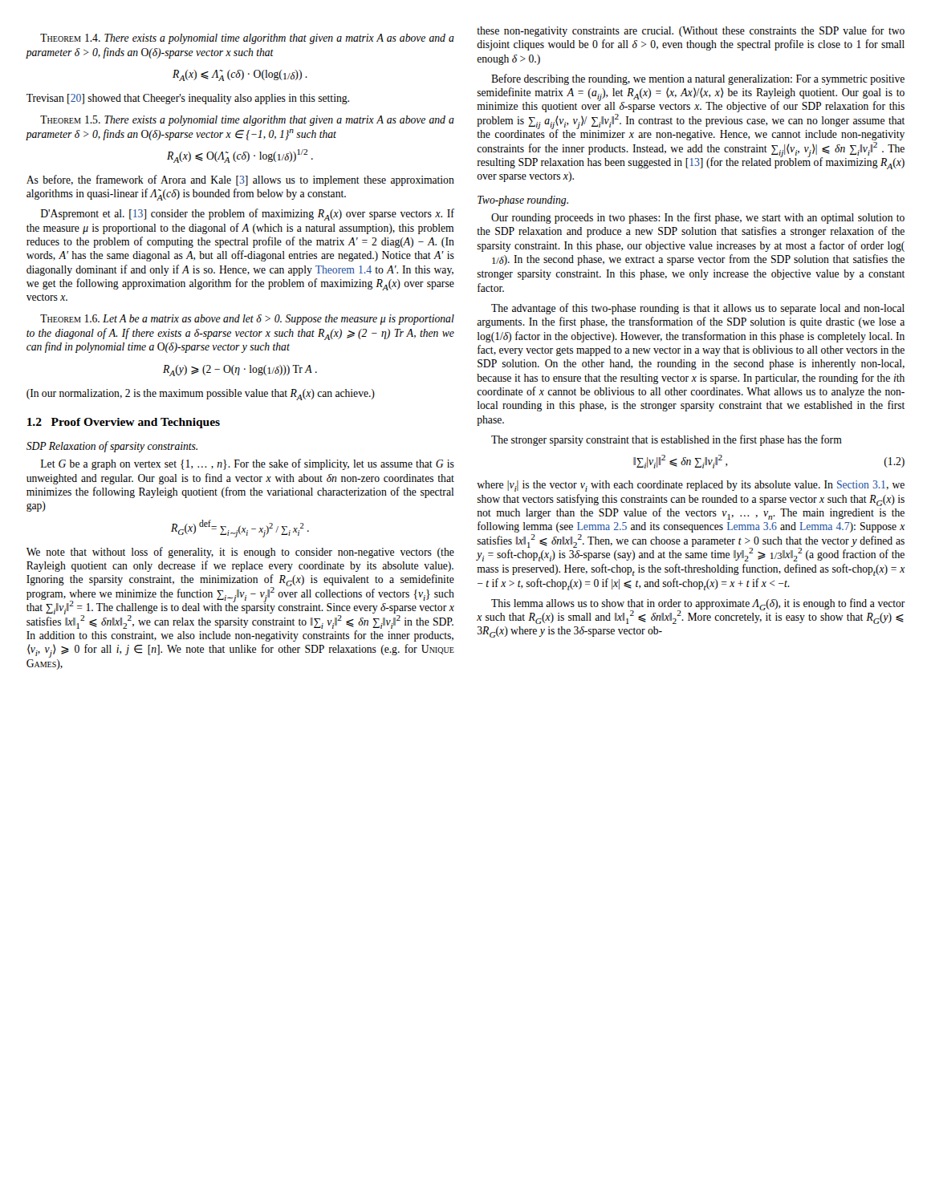Theorem 1.4. There exists a polynomial time algorithm that given a matrix A as above and a parameter δ > 0, finds an O(δ)-sparse vector x such that
RA(x) ⩽ Λ̃A (cδ) · O(log(1/δ)) .
Trevisan [20] showed that Cheeger's inequality also applies in this setting.
Theorem 1.5. There exists a polynomial time algorithm that given a matrix A as above and a parameter δ > 0, finds an O(δ)-sparse vector x ∈ {−1, 0, 1}n such that
RA(x) ⩽ O(Λ̃A (cδ) · log(1/δ))1/2 .
As before, the framework of Arora and Kale [3] allows us to implement these approximation algorithms in quasi-linear if Λ̃A(cδ) is bounded from below by a constant.
D'Aspremont et al. [13] consider the problem of maximizing RA(x) over sparse vectors x. If the measure μ is proportional to the diagonal of A (which is a natural assumption), this problem reduces to the problem of computing the spectral profile of the matrix A′ = 2 diag(A) − A. (In words, A′ has the same diagonal as A, but all off-diagonal entries are negated.) Notice that A′ is diagonally dominant if and only if A is so. Hence, we can apply Theorem 1.4 to A′. In this way, we get the following approximation algorithm for the problem of maximizing RA(x) over sparse vectors x.
Theorem 1.6. Let A be a matrix as above and let δ > 0. Suppose the measure μ is proportional to the diagonal of A. If there exists a δ-sparse vector x such that RA(x) ⩾ (2 − η) Tr A, then we can find in polynomial time a O(δ)-sparse vector y such that
RA(y) ⩾ (2 − O(η · log(1/δ))) Tr A .
(In our normalization, 2 is the maximum possible value that RA(x) can achieve.)
1.2 Proof Overview and Techniques
SDP Relaxation of sparsity constraints.
Let G be a graph on vertex set {1, … , n}. For the sake of simplicity, let us assume that G is unweighted and regular. Our goal is to find a vector x with about δn non-zero coordinates that minimizes the following Rayleigh quotient (from the variational characterization of the spectral gap)
RG(x) def= ∑i∼j(xi − xj)2 / ∑i xi2 .
We note that without loss of generality, it is enough to consider non-negative vectors (the Rayleigh quotient can only decrease if we replace every coordinate by its absolute value). Ignoring the sparsity constraint, the minimization of RG(x) is equivalent to a semidefinite program, where we minimize the function ∑i∼j‖vi − vj‖2 over all collections of vectors {vi} such that ∑i‖vi‖2 = 1. The challenge is to deal with the sparsity constraint. Since every δ-sparse vector x satisfies ‖x‖12 ⩽ δn‖x‖22, we can relax the sparsity constraint to ‖∑i vi‖2 ⩽ δn ∑i‖vi‖2 in the SDP. In addition to this constraint, we also include non-negativity constraints for the inner products, ⟨vi, vj⟩ ⩾ 0 for all i, j ∈ [n]. We note that unlike for other SDP relaxations (e.g. for Unique Games),
these non-negativity constraints are crucial. (Without these constraints the SDP value for two disjoint cliques would be 0 for all δ > 0, even though the spectral profile is close to 1 for small enough δ > 0.)
Before describing the rounding, we mention a natural generalization: For a symmetric positive semidefinite matrix A = (aij), let RA(x) = ⟨x, Ax⟩/⟨x, x⟩ be its Rayleigh quotient. Our goal is to minimize this quotient over all δ-sparse vectors x. The objective of our SDP relaxation for this problem is ∑ij aij⟨vi, vj⟩/ ∑i‖vi‖2. In contrast to the previous case, we can no longer assume that the coordinates of the minimizer x are non-negative. Hence, we cannot include non-negativity constraints for the inner products. Instead, we add the constraint ∑ij|⟨vi, vj⟩| ⩽ δn ∑i‖vi‖2 . The resulting SDP relaxation has been suggested in [13] (for the related problem of maximizing RA(x) over sparse vectors x).
Two-phase rounding.
Our rounding proceeds in two phases: In the first phase, we start with an optimal solution to the SDP relaxation and produce a new SDP solution that satisfies a stronger relaxation of the sparsity constraint. In this phase, our objective value increases by at most a factor of order log(1/δ). In the second phase, we extract a sparse vector from the SDP solution that satisfies the stronger sparsity constraint. In this phase, we only increase the objective value by a constant factor.
The advantage of this two-phase rounding is that it allows us to separate local and non-local arguments. In the first phase, the transformation of the SDP solution is quite drastic (we lose a log(1/δ) factor in the objective). However, the transformation in this phase is completely local. In fact, every vector gets mapped to a new vector in a way that is oblivious to all other vectors in the SDP solution. On the other hand, the rounding in the second phase is inherently non-local, because it has to ensure that the resulting vector x is sparse. In particular, the rounding for the ith coordinate of x cannot be oblivious to all other coordinates. What allows us to analyze the non-local rounding in this phase, is the stronger sparsity constraint that we established in the first phase.
The stronger sparsity constraint that is established in the first phase has the form
‖∑i|vi|‖2 ⩽ δn ∑i‖vi‖2 , (1.2)
where |vi| is the vector vi with each coordinate replaced by its absolute value. In Section 3.1, we show that vectors satisfying this constraints can be rounded to a sparse vector x such that RG(x) is not much larger than the SDP value of the vectors v1, … , vn. The main ingredient is the following lemma (see Lemma 2.5 and its consequences Lemma 3.6 and Lemma 4.7): Suppose x satisfies ‖x‖12 ⩽ δn‖x‖22. Then, we can choose a parameter t > 0 such that the vector y defined as yi = soft-chopt(xi) is 3δ-sparse (say) and at the same time ‖y‖22 ⩾ 1/3‖x‖22 (a good fraction of the mass is preserved). Here, soft-chopt is the soft-thresholding function, defined as soft-chopt(x) = x − t if x > t, soft-chopt(x) = 0 if |x| ⩽ t, and soft-chopt(x) = x + t if x < −t.
This lemma allows us to show that in order to approximate ΛG(δ), it is enough to find a vector x such that RG(x) is small and ‖x‖12 ⩽ δn‖x‖22. More concretely, it is easy to show that RG(y) ⩽ 3RG(x) where y is the 3δ-sparse vector ob-